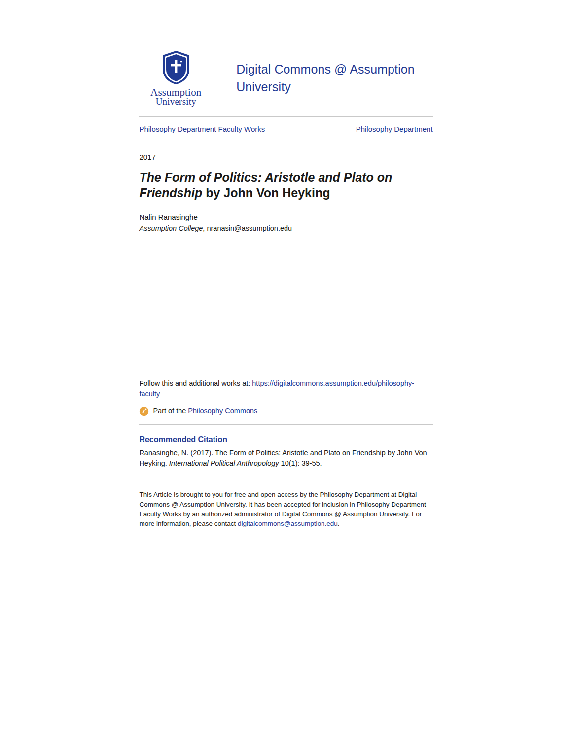Assumption University
Digital Commons @ Assumption University
Philosophy Department Faculty Works Philosophy Department
2017
The Form of Politics: Aristotle and Plato on Friendship by John Von Heyking
Nalin Ranasinghe
Assumption College, nranasin@assumption.edu
Follow this and additional works at: https://digitalcommons.assumption.edu/philosophy-faculty
Part of the Philosophy Commons
Recommended Citation
Ranasinghe, N. (2017). The Form of Politics: Aristotle and Plato on Friendship by John Von Heyking. International Political Anthropology 10(1): 39-55.
This Article is brought to you for free and open access by the Philosophy Department at Digital Commons @ Assumption University. It has been accepted for inclusion in Philosophy Department Faculty Works by an authorized administrator of Digital Commons @ Assumption University. For more information, please contact digitalcommons@assumption.edu.